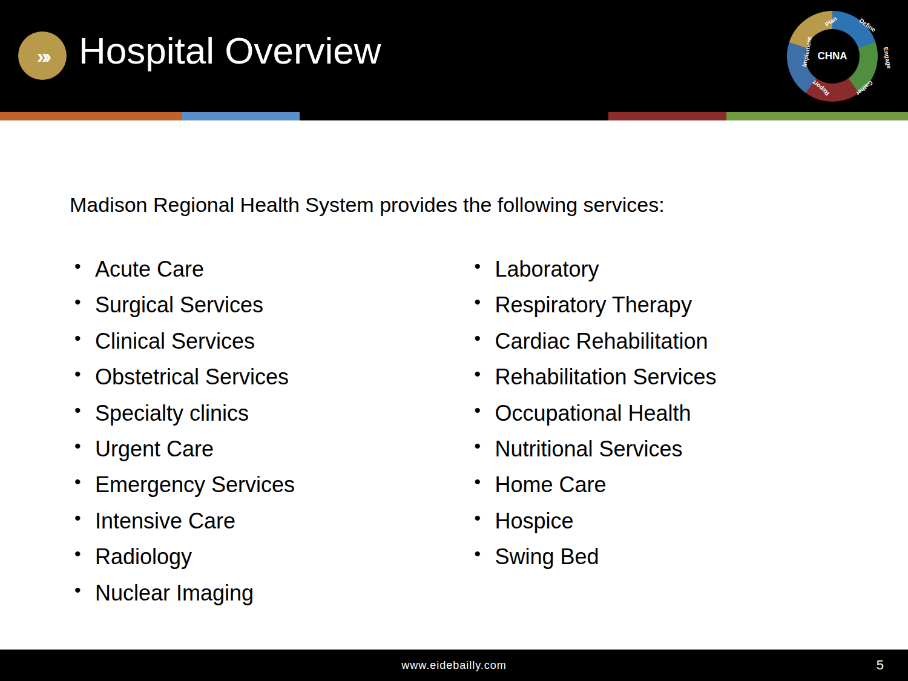»›
Hospital Overview
CHNA
Plan Define Engage Gather Report Implement
Madison Regional Health System provides the following services:
Acute Care
Surgical Services
Clinical Services
Obstetrical Services
Specialty clinics
Urgent Care
Emergency Services
Intensive Care
Radiology
Nuclear Imaging
Laboratory
Respiratory Therapy
Cardiac Rehabilitation
Rehabilitation Services
Occupational Health
Nutritional Services
Home Care
Hospice
Swing Bed
www.eidebailly.com 5